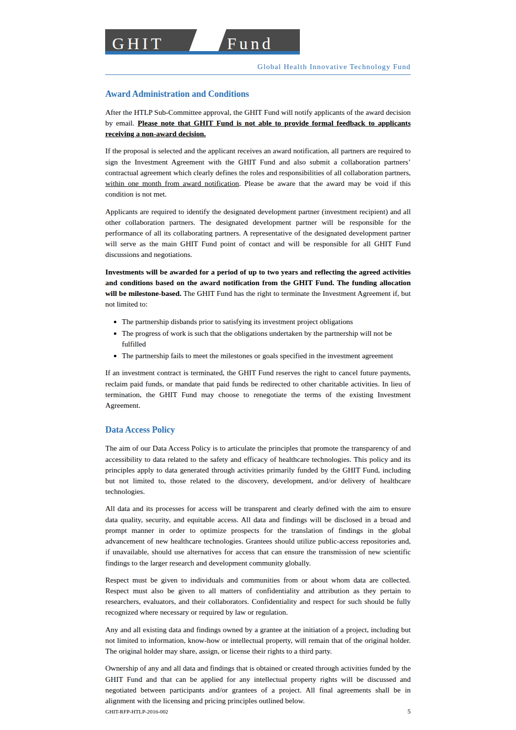GHIT Fund
Global Health Innovative Technology Fund
Award Administration and Conditions
After the HTLP Sub-Committee approval, the GHIT Fund will notify applicants of the award decision by email. Please note that GHIT Fund is not able to provide formal feedback to applicants receiving a non-award decision.
If the proposal is selected and the applicant receives an award notification, all partners are required to sign the Investment Agreement with the GHIT Fund and also submit a collaboration partners’ contractual agreement which clearly defines the roles and responsibilities of all collaboration partners, within one month from award notification. Please be aware that the award may be void if this condition is not met.
Applicants are required to identify the designated development partner (investment recipient) and all other collaboration partners. The designated development partner will be responsible for the performance of all its collaborating partners. A representative of the designated development partner will serve as the main GHIT Fund point of contact and will be responsible for all GHIT Fund discussions and negotiations.
Investments will be awarded for a period of up to two years and reflecting the agreed activities and conditions based on the award notification from the GHIT Fund. The funding allocation will be milestone-based. The GHIT Fund has the right to terminate the Investment Agreement if, but not limited to:
The partnership disbands prior to satisfying its investment project obligations
The progress of work is such that the obligations undertaken by the partnership will not be fulfilled
The partnership fails to meet the milestones or goals specified in the investment agreement
If an investment contract is terminated, the GHIT Fund reserves the right to cancel future payments, reclaim paid funds, or mandate that paid funds be redirected to other charitable activities. In lieu of termination, the GHIT Fund may choose to renegotiate the terms of the existing Investment Agreement.
Data Access Policy
The aim of our Data Access Policy is to articulate the principles that promote the transparency of and accessibility to data related to the safety and efficacy of healthcare technologies. This policy and its principles apply to data generated through activities primarily funded by the GHIT Fund, including but not limited to, those related to the discovery, development, and/or delivery of healthcare technologies.
All data and its processes for access will be transparent and clearly defined with the aim to ensure data quality, security, and equitable access. All data and findings will be disclosed in a broad and prompt manner in order to optimize prospects for the translation of findings in the global advancement of new healthcare technologies. Grantees should utilize public-access repositories and, if unavailable, should use alternatives for access that can ensure the transmission of new scientific findings to the larger research and development community globally.
Respect must be given to individuals and communities from or about whom data are collected. Respect must also be given to all matters of confidentiality and attribution as they pertain to researchers, evaluators, and their collaborators. Confidentiality and respect for such should be fully recognized where necessary or required by law or regulation.
Any and all existing data and findings owned by a grantee at the initiation of a project, including but not limited to information, know-how or intellectual property, will remain that of the original holder. The original holder may share, assign, or license their rights to a third party.
Ownership of any and all data and findings that is obtained or created through activities funded by the GHIT Fund and that can be applied for any intellectual property rights will be discussed and negotiated between participants and/or grantees of a project. All final agreements shall be in alignment with the licensing and pricing principles outlined below.
GHIT-RFP-HTLP-2016-002 5